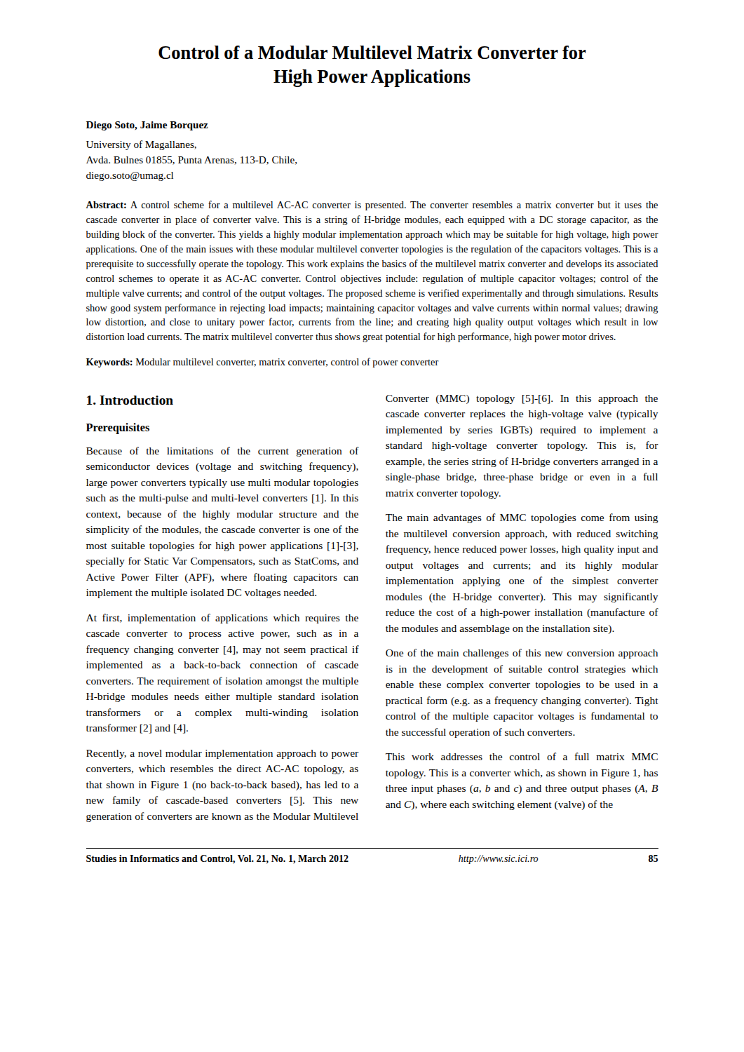Control of a Modular Multilevel Matrix Converter for
High Power Applications
Diego Soto, Jaime Borquez
University of Magallanes,
Avda. Bulnes 01855, Punta Arenas, 113-D, Chile,
diego.soto@umag.cl
Abstract: A control scheme for a multilevel AC-AC converter is presented. The converter resembles a matrix converter but it uses the cascade converter in place of converter valve. This is a string of H-bridge modules, each equipped with a DC storage capacitor, as the building block of the converter. This yields a highly modular implementation approach which may be suitable for high voltage, high power applications. One of the main issues with these modular multilevel converter topologies is the regulation of the capacitors voltages. This is a prerequisite to successfully operate the topology. This work explains the basics of the multilevel matrix converter and develops its associated control schemes to operate it as AC-AC converter. Control objectives include: regulation of multiple capacitor voltages; control of the multiple valve currents; and control of the output voltages. The proposed scheme is verified experimentally and through simulations. Results show good system performance in rejecting load impacts; maintaining capacitor voltages and valve currents within normal values; drawing low distortion, and close to unitary power factor, currents from the line; and creating high quality output voltages which result in low distortion load currents. The matrix multilevel converter thus shows great potential for high performance, high power motor drives.
Keywords: Modular multilevel converter, matrix converter, control of power converter
1. Introduction
Prerequisites
Because of the limitations of the current generation of semiconductor devices (voltage and switching frequency), large power converters typically use multi modular topologies such as the multi-pulse and multi-level converters [1]. In this context, because of the highly modular structure and the simplicity of the modules, the cascade converter is one of the most suitable topologies for high power applications [1]-[3], specially for Static Var Compensators, such as StatComs, and Active Power Filter (APF), where floating capacitors can implement the multiple isolated DC voltages needed.
At first, implementation of applications which requires the cascade converter to process active power, such as in a frequency changing converter [4], may not seem practical if implemented as a back-to-back connection of cascade converters. The requirement of isolation amongst the multiple H-bridge modules needs either multiple standard isolation transformers or a complex multi-winding isolation transformer [2] and [4].
Recently, a novel modular implementation approach to power converters, which resembles the direct AC-AC topology, as that shown in Figure 1 (no back-to-back based), has led to a new family of cascade-based converters [5]. This new generation of converters are known as the Modular Multilevel Converter (MMC) topology [5]-[6]. In this approach the cascade converter replaces the high-voltage valve (typically implemented by series IGBTs) required to implement a standard high-voltage converter topology. This is, for example, the series string of H-bridge converters arranged in a single-phase bridge, three-phase bridge or even in a full matrix converter topology.
The main advantages of MMC topologies come from using the multilevel conversion approach, with reduced switching frequency, hence reduced power losses, high quality input and output voltages and currents; and its highly modular implementation applying one of the simplest converter modules (the H-bridge converter). This may significantly reduce the cost of a high-power installation (manufacture of the modules and assemblage on the installation site).
One of the main challenges of this new conversion approach is in the development of suitable control strategies which enable these complex converter topologies to be used in a practical form (e.g. as a frequency changing converter). Tight control of the multiple capacitor voltages is fundamental to the successful operation of such converters.
This work addresses the control of a full matrix MMC topology. This is a converter which, as shown in Figure 1, has three input phases (a, b and c) and three output phases (A, B and C), where each switching element (valve) of the
Studies in Informatics and Control, Vol. 21, No. 1, March 2012 http://www.sic.ici.ro 85